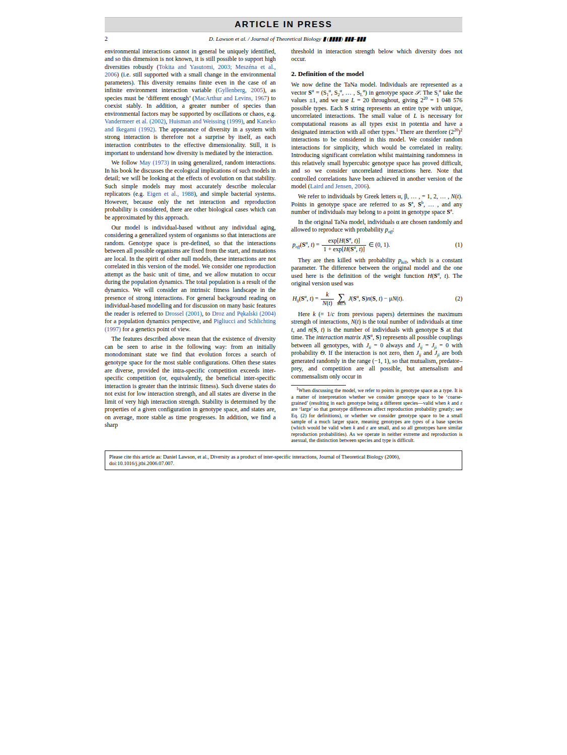ARTICLE IN PRESS
2
D. Lawson et al. / Journal of Theoretical Biology ▮ (▮▮▮▮) ▮▮▮–▮▮▮
environmental interactions cannot in general be uniquely identified, and so this dimension is not known, it is still possible to support high diversities robustly (Tokita and Yasutomi, 2003; Meszéna et al., 2006) (i.e. still supported with a small change in the environmental parameters). This diversity remains finite even in the case of an infinite environment interaction variable (Gyllenberg, 2005), as species must be ‘different enough’ (MacArthur and Levins, 1967) to coexist stably. In addition, a greater number of species than environmental factors may be supported by oscillations or chaos, e.g. Vandermeer et al. (2002), Huisman and Weissing (1999), and Kaneko and Ikegami (1992). The appearance of diversity in a system with strong interaction is therefore not a surprise by itself, as each interaction contributes to the effective dimensionality. Still, it is important to understand how diversity is mediated by the interaction.
We follow May (1973) in using generalized, random interactions. In his book he discusses the ecological implications of such models in detail; we will be looking at the effects of evolution on that stability. Such simple models may most accurately describe molecular replicators (e.g. Eigen et al., 1988), and simple bacterial systems. However, because only the net interaction and reproduction probability is considered, there are other biological cases which can be approximated by this approach.
Our model is individual-based without any individual aging, considering a generalized system of organisms so that interactions are random. Genotype space is pre-defined, so that the interactions between all possible organisms are fixed from the start, and mutations are local. In the spirit of other null models, these interactions are not correlated in this version of the model. We consider one reproduction attempt as the basic unit of time, and we allow mutation to occur during the population dynamics. The total population is a result of the dynamics. We will consider an intrinsic fitness landscape in the presence of strong interactions. For general background reading on individual-based modelling and for discussion on many basic features the reader is referred to Drossel (2001), to Droz and Pękalski (2004) for a population dynamics perspective, and Pigliucci and Schlichting (1997) for a genetics point of view.
The features described above mean that the existence of diversity can be seen to arise in the following way: from an initially monodominant state we find that evolution forces a search of genotype space for the most stable configurations. Often these states are diverse, provided the intra-specific competition exceeds inter-specific competition (or, equivalently, the beneficial inter-specific interaction is greater than the intrinsic fitness). Such diverse states do not exist for low interaction strength, and all states are diverse in the limit of very high interaction strength. Stability is determined by the properties of a given configuration in genotype space, and states are, on average, more stable as time progresses. In addition, we find a sharp
threshold in interaction strength below which diversity does not occur.
2. Definition of the model
We now define the TaNa model. Individuals are represented as a vector Sα = (S1α, S2α, … , SLα) in genotype space 𝒮. The Siα take the values ±1, and we use L = 20 throughout, giving 220 = 1 048 576 possible types. Each S string represents an entire type with unique, uncorrelated interactions. The small value of L is necessary for computational reasons as all types exist in potentia and have a designated interaction with all other types.1 There are therefore (220)2 interactions to be considered in this model. We consider random interactions for simplicity, which would be correlated in reality. Introducing significant correlation whilst maintaining randomness in this relatively small hypercubic genotype space has proved difficult, and so we consider uncorrelated interactions here. Note that controlled correlations have been achieved in another version of the model (Laird and Jensen, 2006).
We refer to individuals by Greek letters α, β, … , = 1, 2, … , N(t). Points in genotype space are referred to as Sa, Sb, … , and any number of individuals may belong to a point in genotype space Sa.
In the original TaNa model, individuals α are chosen randomly and allowed to reproduce with probability poff:
poff(Sα, t) = exp[H(Sα, t)] 1 + exp[H(Sα, t)] ∈ (0, 1).
(1)
They are then killed with probability pkill, which is a constant parameter. The difference between the original model and the one used here is the definition of the weight function H(Sα, t). The original version used was
H0(Sα, t) = k N(t) ∑S∈S J(Sα, S)n(S, t) − μN(t).
(2)
Here k (≡ 1/c from previous papers) determines the maximum strength of interactions, N(t) is the total number of individuals at time t, and n(S, t) is the number of individuals with genotype S at that time. The interaction matrix J(Sα, S) represents all possible couplings between all genotypes, with Jii = 0 always and Jij = Jji = 0 with probability Θ. If the interaction is not zero, then Jij and Jji are both generated randomly in the range (−1, 1), so that mutualism, predator–prey, and competition are all possible, but amensalism and commensalism only occur in
1When discussing the model, we refer to points in genotype space as a type. It is a matter of interpretation whether we consider genotype space to be ‘coarse-grained’ (resulting in each genotype being a different species—valid when k and ε are ‘large’ so that genotype differences affect reproduction probability greatly; see Eq. (2) for definitions), or whether we consider genotype space to be a small sample of a much larger space, meaning genotypes are types of a base species (which would be valid when k and ε are small, and so all genotypes have similar reproduction probabilities). As we operate in neither extreme and reproduction is asexual, the distinction between species and type is difficult.
Please cite this article as: Daniel Lawson, et al., Diversity as a product of inter-specific interactions, Journal of Theoretical Biology (2006), doi:10.1016/j.jtbi.2006.07.007.